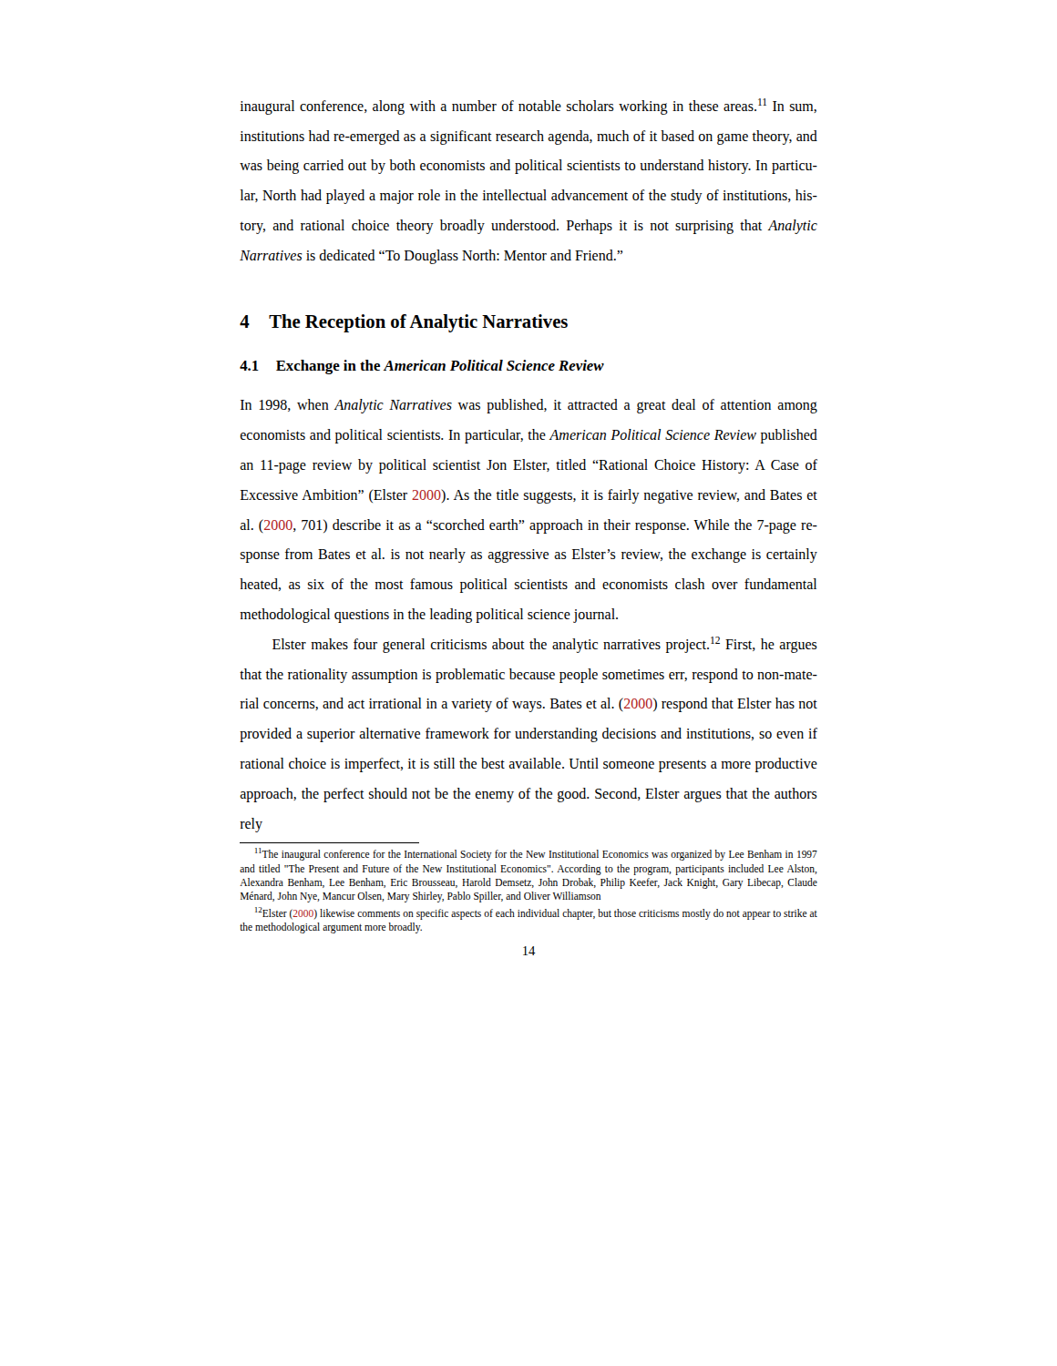inaugural conference, along with a number of notable scholars working in these areas.11 In sum, institutions had re-emerged as a significant research agenda, much of it based on game theory, and was being carried out by both economists and political scientists to understand history. In particular, North had played a major role in the intellectual advancement of the study of institutions, history, and rational choice theory broadly understood. Perhaps it is not surprising that Analytic Narratives is dedicated “To Douglass North: Mentor and Friend.”
4 The Reception of Analytic Narratives
4.1 Exchange in the American Political Science Review
In 1998, when Analytic Narratives was published, it attracted a great deal of attention among economists and political scientists. In particular, the American Political Science Review published an 11-page review by political scientist Jon Elster, titled “Rational Choice History: A Case of Excessive Ambition” (Elster 2000). As the title suggests, it is fairly negative review, and Bates et al. (2000, 701) describe it as a “scorched earth” approach in their response. While the 7-page response from Bates et al. is not nearly as aggressive as Elster’s review, the exchange is certainly heated, as six of the most famous political scientists and economists clash over fundamental methodological questions in the leading political science journal.
Elster makes four general criticisms about the analytic narratives project.12 First, he argues that the rationality assumption is problematic because people sometimes err, respond to non-material concerns, and act irrational in a variety of ways. Bates et al. (2000) respond that Elster has not provided a superior alternative framework for understanding decisions and institutions, so even if rational choice is imperfect, it is still the best available. Until someone presents a more productive approach, the perfect should not be the enemy of the good. Second, Elster argues that the authors rely
11The inaugural conference for the International Society for the New Institutional Economics was organized by Lee Benham in 1997 and titled "The Present and Future of the New Institutional Economics". According to the program, participants included Lee Alston, Alexandra Benham, Lee Benham, Eric Brousseau, Harold Demsetz, John Drobak, Philip Keefer, Jack Knight, Gary Libecap, Claude Ménard, John Nye, Mancur Olsen, Mary Shirley, Pablo Spiller, and Oliver Williamson
12Elster (2000) likewise comments on specific aspects of each individual chapter, but those criticisms mostly do not appear to strike at the methodological argument more broadly.
14